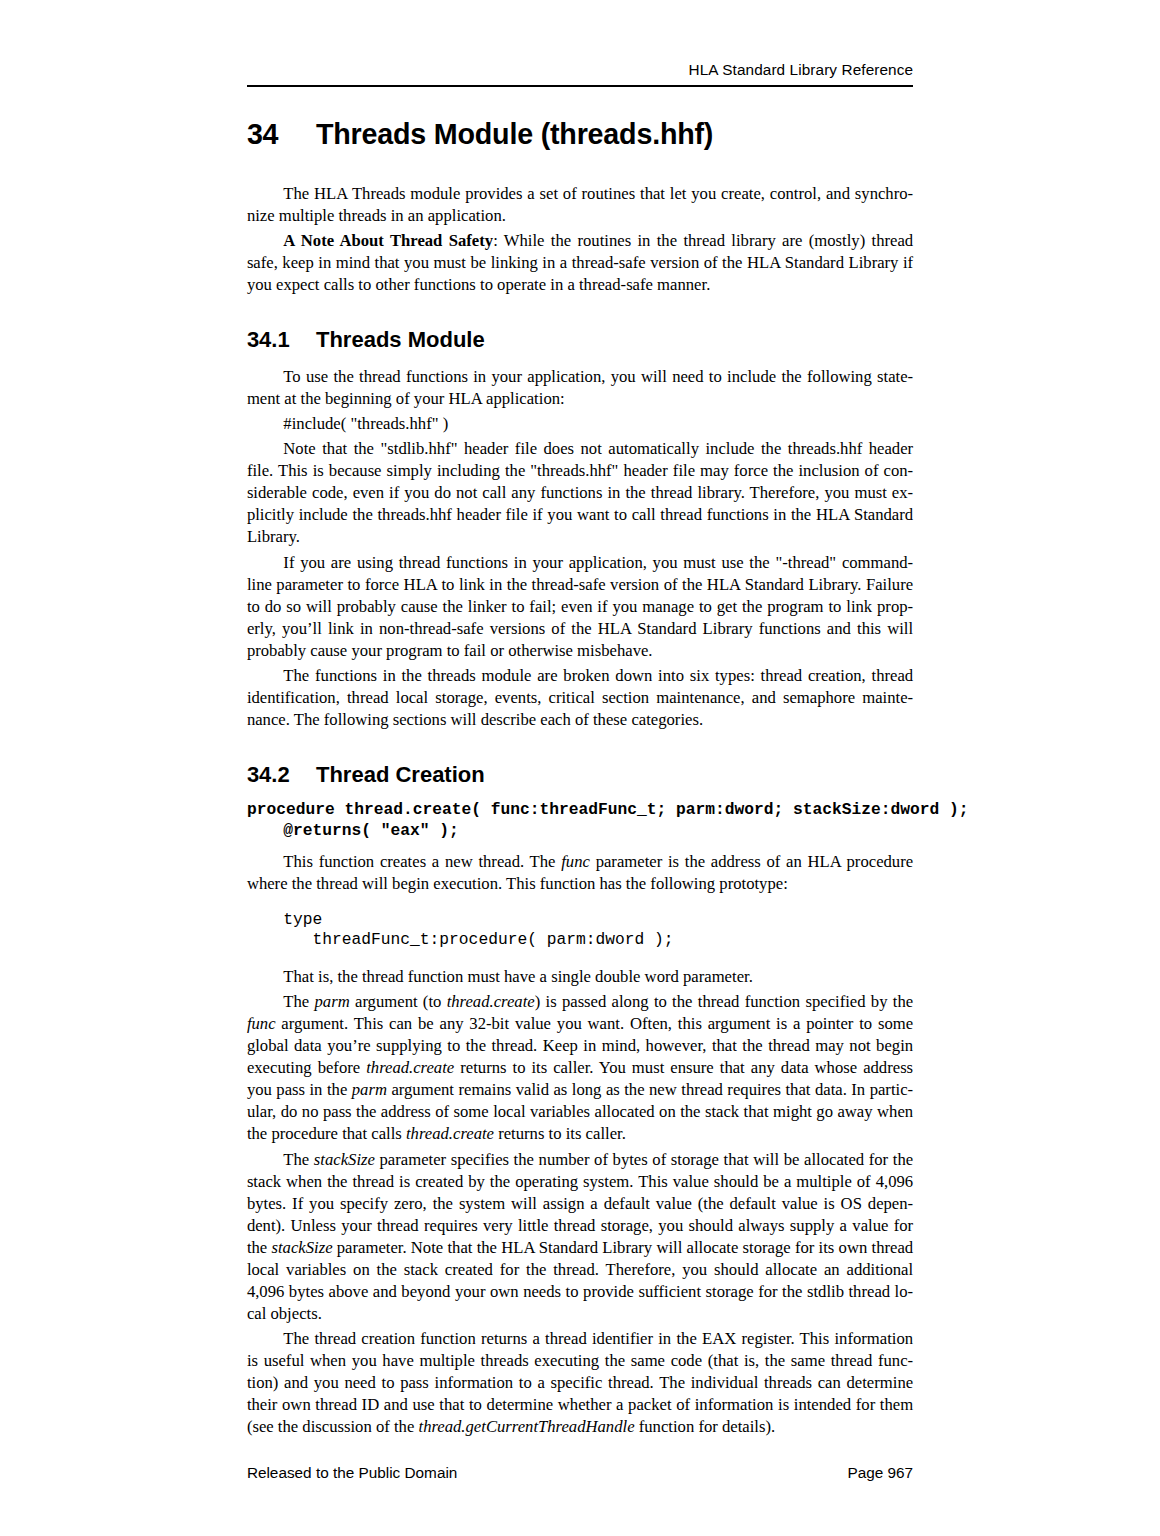HLA Standard Library Reference
34 Threads Module (threads.hhf)
The HLA Threads module provides a set of routines that let you create, control, and synchronize multiple threads in an application.
A Note About Thread Safety: While the routines in the thread library are (mostly) thread safe, keep in mind that you must be linking in a thread-safe version of the HLA Standard Library if you expect calls to other functions to operate in a thread-safe manner.
34.1 Threads Module
To use the thread functions in your application, you will need to include the following statement at the beginning of your HLA application:
#include( "threads.hhf" )
Note that the "stdlib.hhf" header file does not automatically include the threads.hhf header file. This is because simply including the "threads.hhf" header file may force the inclusion of considerable code, even if you do not call any functions in the thread library. Therefore, you must explicitly include the threads.hhf header file if you want to call thread functions in the HLA Standard Library.
If you are using thread functions in your application, you must use the "-thread" command-line parameter to force HLA to link in the thread-safe version of the HLA Standard Library. Failure to do so will probably cause the linker to fail; even if you manage to get the program to link properly, you’ll link in non-thread-safe versions of the HLA Standard Library functions and this will probably cause your program to fail or otherwise misbehave.
The functions in the threads module are broken down into six types: thread creation, thread identification, thread local storage, events, critical section maintenance, and semaphore maintenance. The following sections will describe each of these categories.
34.2 Thread Creation
procedure thread.create( func:threadFunc_t; parm:dword; stackSize:dword );@returns( "eax" );
This function creates a new thread. The func parameter is the address of an HLA procedure where the thread will begin execution. This function has the following prototype:
type
   threadFunc_t:procedure( parm:dword );
That is, the thread function must have a single double word parameter.
The parm argument (to thread.create) is passed along to the thread function specified by the func argument. This can be any 32-bit value you want. Often, this argument is a pointer to some global data you’re supplying to the thread. Keep in mind, however, that the thread may not begin executing before thread.create returns to its caller. You must ensure that any data whose address you pass in the parm argument remains valid as long as the new thread requires that data. In particular, do no pass the address of some local variables allocated on the stack that might go away when the procedure that calls thread.create returns to its caller.
The stackSize parameter specifies the number of bytes of storage that will be allocated for the stack when the thread is created by the operating system. This value should be a multiple of 4,096 bytes. If you specify zero, the system will assign a default value (the default value is OS dependent). Unless your thread requires very little thread storage, you should always supply a value for the stackSize parameter. Note that the HLA Standard Library will allocate storage for its own thread local variables on the stack created for the thread. Therefore, you should allocate an additional 4,096 bytes above and beyond your own needs to provide sufficient storage for the stdlib thread local objects.
The thread creation function returns a thread identifier in the EAX register. This information is useful when you have multiple threads executing the same code (that is, the same thread function) and you need to pass information to a specific thread. The individual threads can determine their own thread ID and use that to determine whether a packet of information is intended for them (see the discussion of the thread.getCurrentThreadHandle function for details).
Released to the Public Domain
Page 967